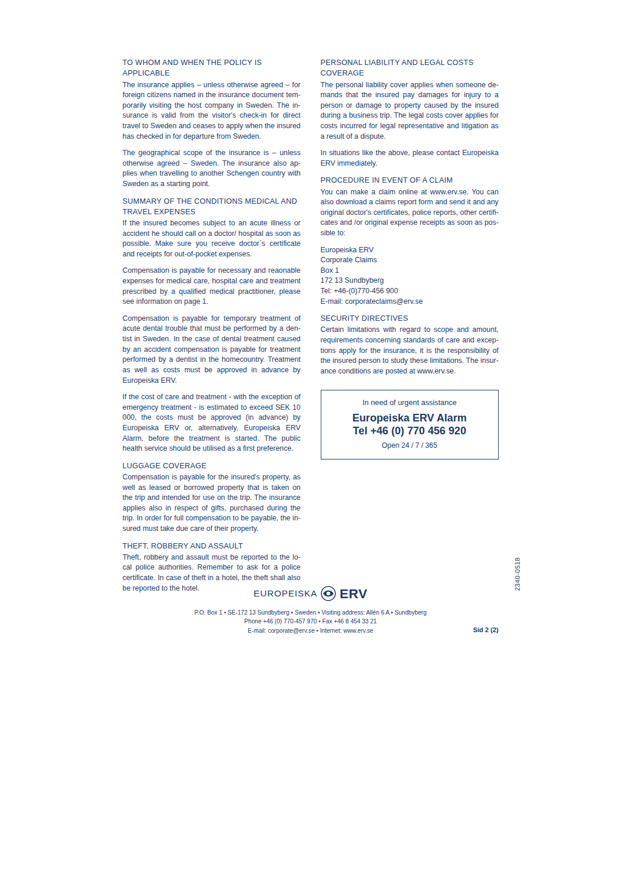TO WHOM AND WHEN THE POLICY IS APPLICABLE
The insurance applies – unless otherwise agreed – for foreign citizens named in the insurance document temporarily visiting the host company in Sweden. The insurance is valid from the visitor's check-in for direct travel to Sweden and ceases to apply when the insured has checked in for departure from Sweden.
The geographical scope of the insurance is – unless otherwise agreed – Sweden. The insurance also applies when travelling to another Schengen country with Sweden as a starting point.
SUMMARY OF THE CONDITIONS MEDICAL AND TRAVEL EXPENSES
If the insured becomes subject to an acute illness or accident he should call on a doctor/ hospital as soon as possible. Make sure you receive doctor´s certificate and receipts for out-of-pocket expenses.
Compensation is payable for necessary and reaonable expenses for medical care, hospital care and treatment prescribed by a qualified medical practitioner, please see information on page 1.
Compensation is payable for temporary treatment of acute dental trouble that must be performed by a dentist in Sweden. In the case of dental treatment caused by an accident compensation is payable for treatment performed by a dentist in the homecountry. Treatment as well as costs must be approved in advance by Europeiska ERV.
If the cost of care and treatment - with the exception of emergency treatment - is estimated to exceed SEK 10 000, the costs must be approved (in advance) by Europeiska ERV or, alternatively, Europeiska ERV Alarm, before the treatment is started. The public health service should be utilised as a first preference.
LUGGAGE COVERAGE
Compensation is payable for the insured's property, as well as leased or borrowed property that is taken on the trip and intended for use on the trip. The insurance applies also in respect of gifts, purchased during the trip. In order for full compensation to be payable, the insured must take due care of their property.
THEFT, ROBBERY AND ASSAULT
Theft, robbery and assault must be reported to the local police authorities. Remember to ask for a police certificate. In case of theft in a hotel, the theft shall also be reported to the hotel.
PERSONAL LIABILITY AND LEGAL COSTS COVERAGE
The personal liability cover applies when someone demands that the insured pay damages for injury to a person or damage to property caused by the insured during a business trip. The legal costs cover applies for costs incurred for legal representative and litigation as a result of a dispute.
In situations like the above, please contact Europeiska ERV immediately.
PROCEDURE IN EVENT OF A CLAIM
You can make a claim online at www.erv.se. You can also download a claims report form and send it and any original doctor's certificates, police reports, other certificates and /or original expense receipts as soon as possible to:
Europeiska ERV
Corporate Claims
Box 1
172 13 Sundbyberg
Tel: +46-(0)770-456 900
E-mail: corporateclaims@erv.se
SECURITY DIRECTIVES
Certain limitations with regard to scope and amount, requirements concerning standards of care and exceptions apply for the insurance, it is the responsibility of the insured person to study these limitations. The insurance conditions are posted at www.erv.se.
In need of urgent assistance
Europeiska ERV Alarm
Tel +46 (0) 770 456 920
Open 24 / 7 / 365
2340-0518
EUROPEISKA ERV
P.O. Box 1 • SE-172 13 Sundbyberg • Sweden • Visiting address: Allén 6 A • Sundbyberg
Phone +46 (0) 770-457 970 • Fax +46 8 454 33 21
E-mail: corporate@erv.se • Internet: www.erv.se Sid 2 (2)